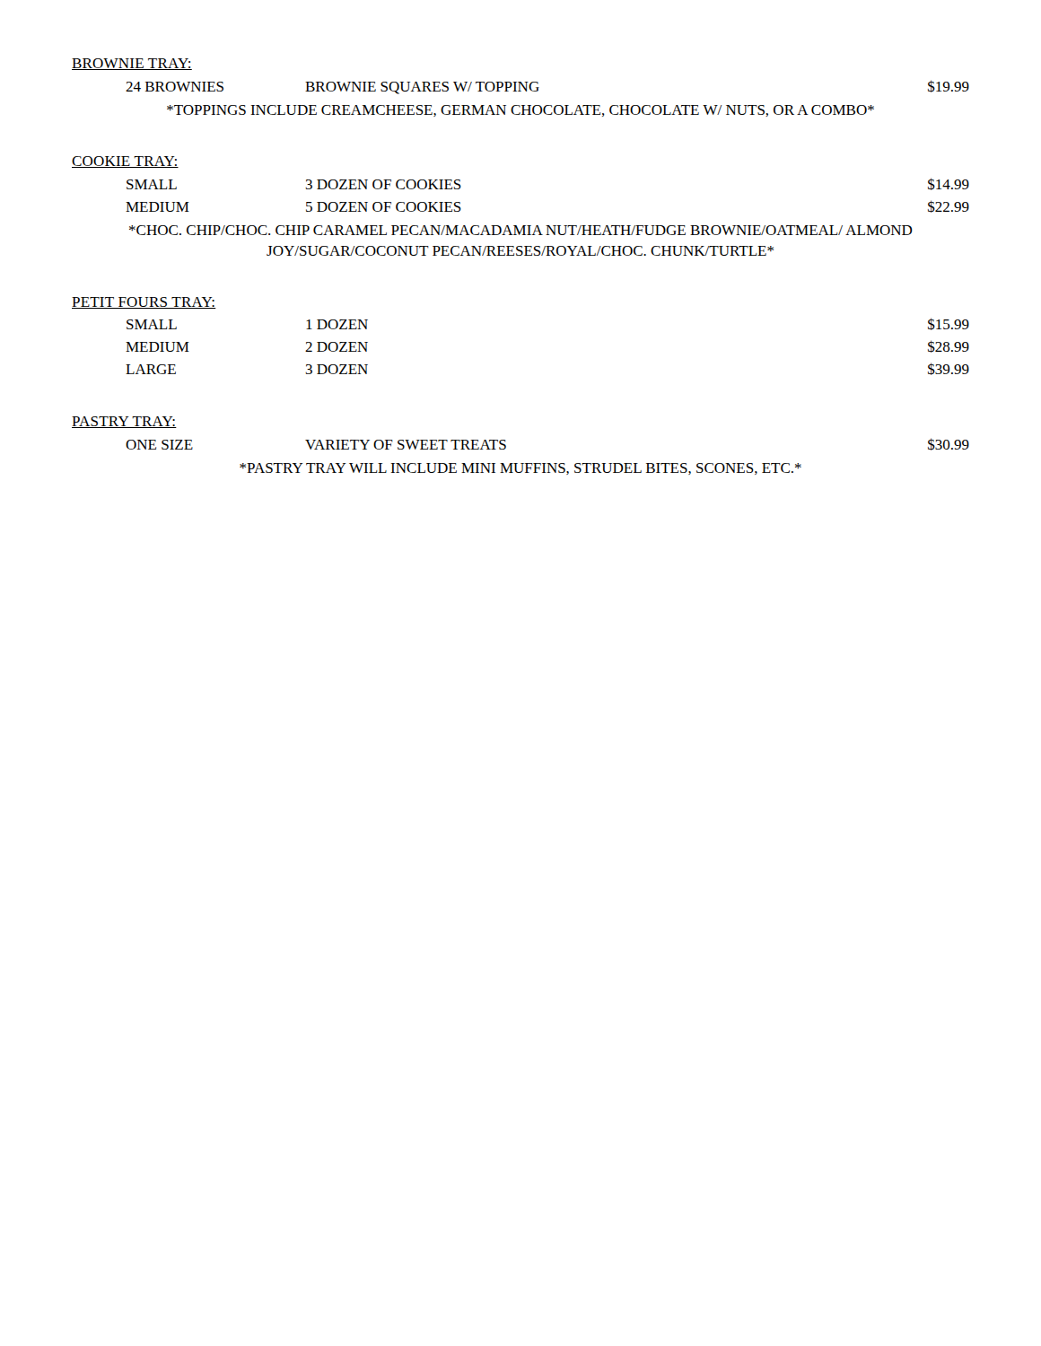Brownie Tray:
| 24 Brownies | Brownie Squares w/ Topping | $19.99 |
*Toppings include creamcheese, German chocolate, chocolate w/ nuts, or a combo*
Cookie Tray:
| Small | 3 Dozen of Cookies | $14.99 |
| Medium | 5 Dozen of Cookies | $22.99 |
*Choc. Chip/Choc. Chip Caramel Pecan/Macadamia Nut/Heath/Fudge Brownie/Oatmeal/ Almond Joy/Sugar/Coconut Pecan/Reeses/Royal/Choc. Chunk/Turtle*
Petit Fours Tray:
| Small | 1 Dozen | $15.99 |
| Medium | 2 Dozen | $28.99 |
| Large | 3 Dozen | $39.99 |
Pastry Tray:
| One Size | Variety of Sweet Treats | $30.99 |
*Pastry tray will include mini muffins, strudel bites, scones, etc.*